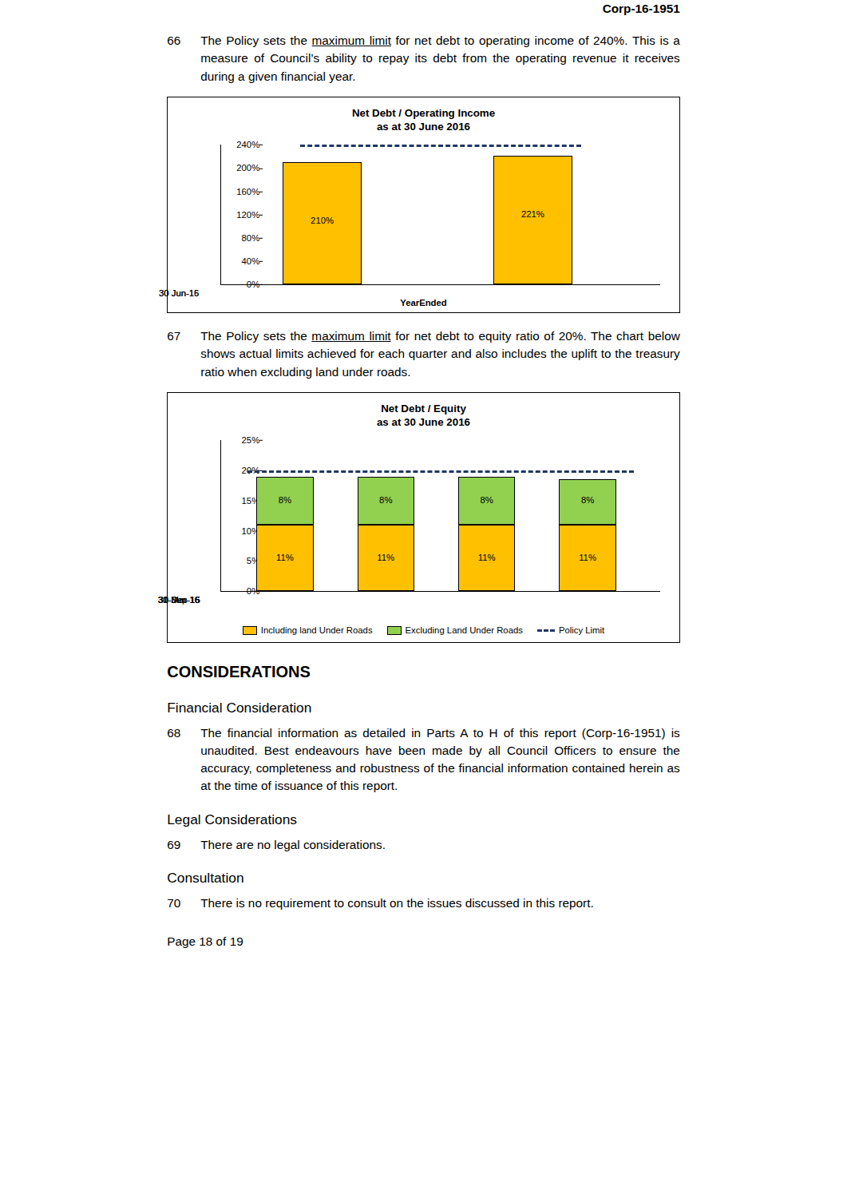Corp-16-1951
66
The Policy sets the maximum limit for net debt to operating income of 240%. This is a measure of Council’s ability to repay its debt from the operating revenue it receives during a given financial year.
Net Debt / Operating Income
as at 30 June 2016
0%
40%
80%
120%
160%
200%
240%
210%
221%
30 Jun-15
30 Jun-16
YearEnded
67
The Policy sets the maximum limit for net debt to equity ratio of 20%. The chart below shows actual limits achieved for each quarter and also includes the uplift to the treasury ratio when excluding land under roads.
Net Debt / Equity
as at 30 June 2016
0%
5%
10%
15%
20%
25%
11%
8%
11%
8%
11%
8%
11%
8%
30-Sep-15
31-Dec-15
31-Mar-16
30-Jun-16
Including land Under Roads
Excluding Land Under Roads
Policy Limit
CONSIDERATIONS
Financial Consideration
68
The financial information as detailed in Parts A to H of this report (Corp-16-1951) is unaudited. Best endeavours have been made by all Council Officers to ensure the accuracy, completeness and robustness of the financial information contained herein as at the time of issuance of this report.
Legal Considerations
69
There are no legal considerations.
Consultation
70
There is no requirement to consult on the issues discussed in this report.
Page 18 of 19